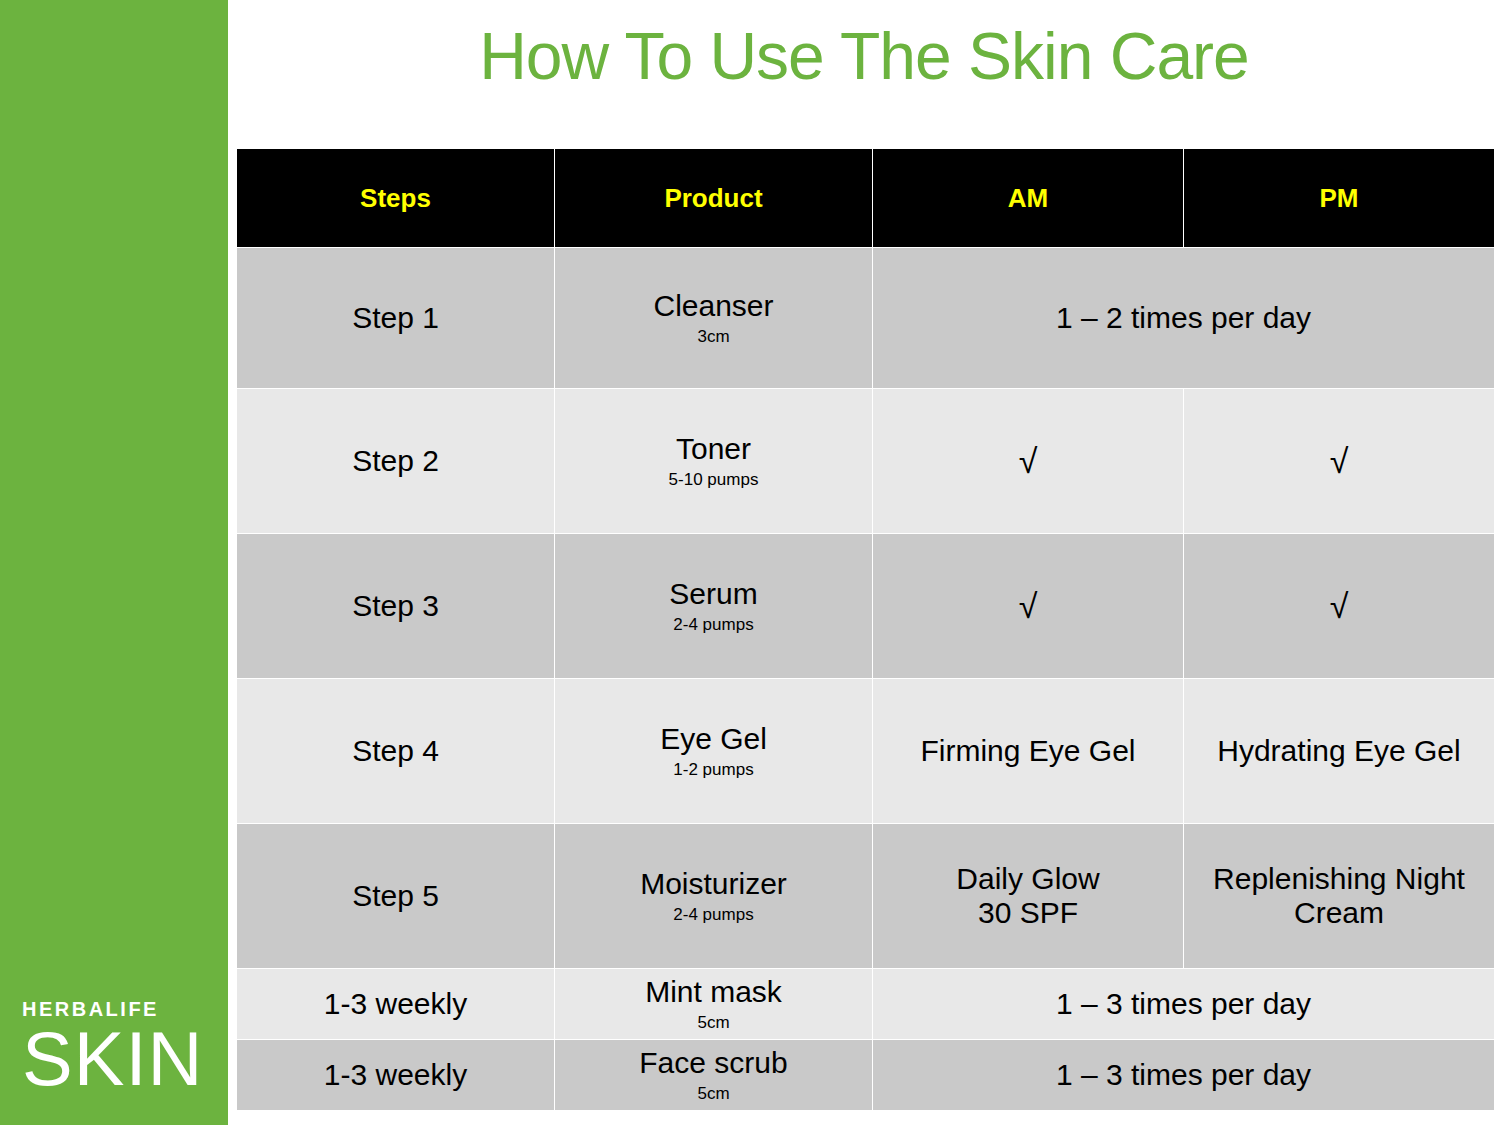HERBALIFE
SKIN
How To Use The Skin Care
| Steps | Product | AM | PM |
| --- | --- | --- | --- |
| Step 1 | Cleanser 3cm | 1 – 2 times per day |
| Step 2 | Toner 5-10 pumps | √ | √ |
| Step 3 | Serum 2-4 pumps | √ | √ |
| Step 4 | Eye Gel 1-2 pumps | Firming Eye Gel | Hydrating Eye Gel |
| Step 5 | Moisturizer 2-4 pumps | Daily Glow 30 SPF | Replenishing Night Cream |
| 1-3 weekly | Mint mask 5cm | 1 – 3 times per day |
| 1-3 weekly | Face scrub 5cm | 1 – 3 times per day |